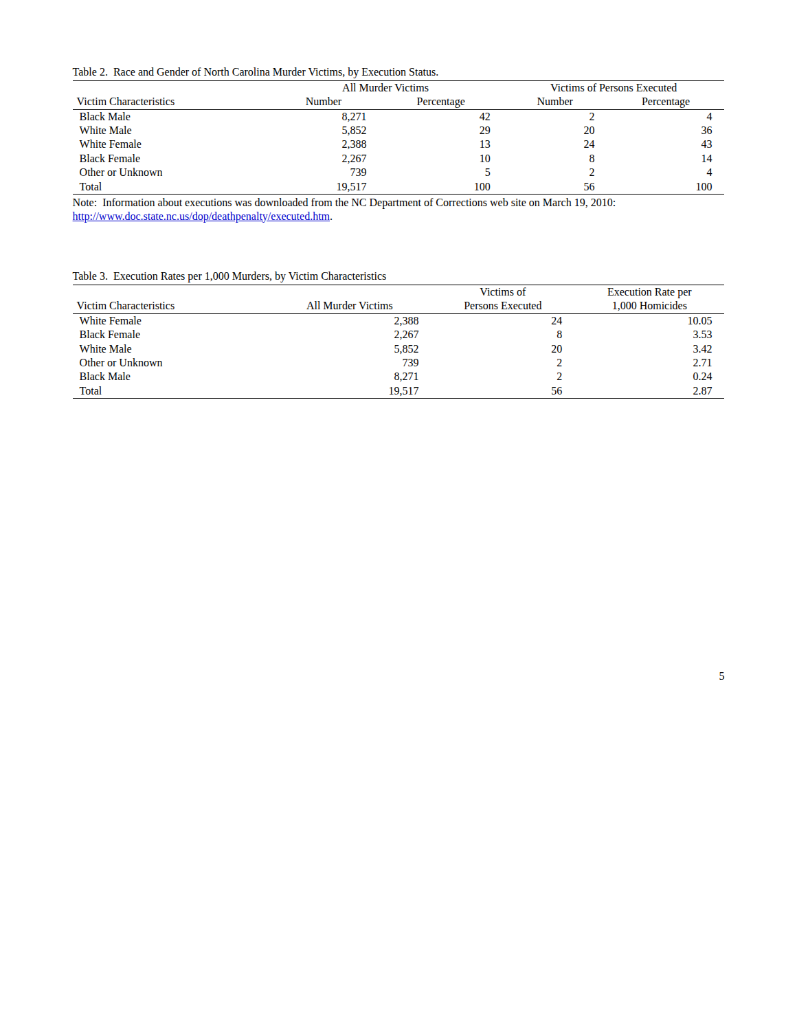Table 2. Race and Gender of North Carolina Murder Victims, by Execution Status.
| | All Murder Victims | Victims of Persons Executed |
| --- | --- | --- |
| Victim Characteristics | Number | Percentage | Number | Percentage |
| Black Male | 8,271 | 42 | 2 | 4 |
| White Male | 5,852 | 29 | 20 | 36 |
| White Female | 2,388 | 13 | 24 | 43 |
| Black Female | 2,267 | 10 | 8 | 14 |
| Other or Unknown | 739 | 5 | 2 | 4 |
| Total | 19,517 | 100 | 56 | 100 |
Note: Information about executions was downloaded from the NC Department of Corrections web site on March 19, 2010: http://www.doc.state.nc.us/dop/deathpenalty/executed.htm.
Table 3. Execution Rates per 1,000 Murders, by Victim Characteristics
| | | Victims of | Execution Rate per |
| --- | --- | --- | --- |
| Victim Characteristics | All Murder Victims | Persons Executed | 1,000 Homicides |
| White Female | 2,388 | 24 | 10.05 |
| Black Female | 2,267 | 8 | 3.53 |
| White Male | 5,852 | 20 | 3.42 |
| Other or Unknown | 739 | 2 | 2.71 |
| Black Male | 8,271 | 2 | 0.24 |
| Total | 19,517 | 56 | 2.87 |
5